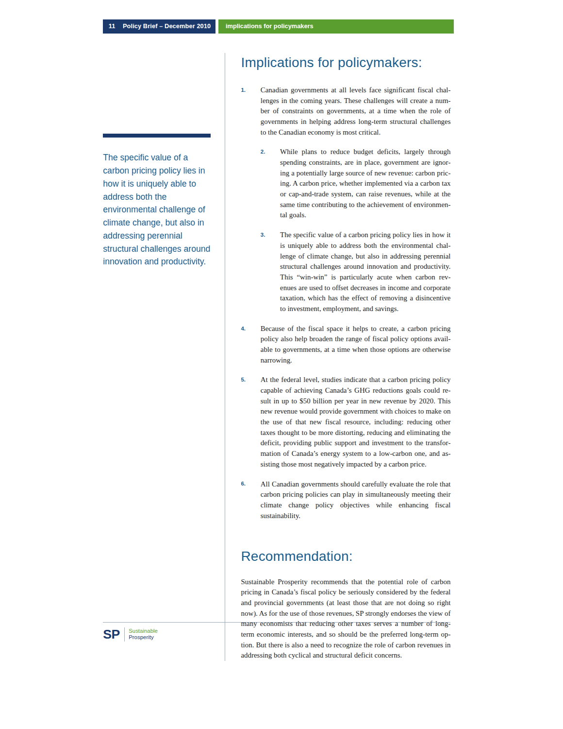11 Policy Brief – December 2010
implications for policymakers
The specific value of a carbon pricing policy lies in how it is uniquely able to address both the environmental challenge of climate change, but also in addressing perennial structural challenges around innovation and productivity.
Implications for policymakers:
1. Canadian governments at all levels face significant fiscal challenges in the coming years. These challenges will create a number of constraints on governments, at a time when the role of governments in helping address long-term structural challenges to the Canadian economy is most critical.
2. While plans to reduce budget deficits, largely through spending constraints, are in place, government are ignoring a potentially large source of new revenue: carbon pricing. A carbon price, whether implemented via a carbon tax or cap-and-trade system, can raise revenues, while at the same time contributing to the achievement of environmental goals.
3. The specific value of a carbon pricing policy lies in how it is uniquely able to address both the environmental challenge of climate change, but also in addressing perennial structural challenges around innovation and productivity. This “win-win” is particularly acute when carbon revenues are used to offset decreases in income and corporate taxation, which has the effect of removing a disincentive to investment, employment, and savings.
4. Because of the fiscal space it helps to create, a carbon pricing policy also help broaden the range of fiscal policy options available to governments, at a time when those options are otherwise narrowing.
5. At the federal level, studies indicate that a carbon pricing policy capable of achieving Canada’s GHG reductions goals could result in up to $50 billion per year in new revenue by 2020. This new revenue would provide government with choices to make on the use of that new fiscal resource, including: reducing other taxes thought to be more distorting, reducing and eliminating the deficit, providing public support and investment to the transformation of Canada’s energy system to a low-carbon one, and assisting those most negatively impacted by a carbon price.
6. All Canadian governments should carefully evaluate the role that carbon pricing policies can play in simultaneously meeting their climate change policy objectives while enhancing fiscal sustainability.
Recommendation:
Sustainable Prosperity recommends that the potential role of carbon pricing in Canada’s fiscal policy be seriously considered by the federal and provincial governments (at least those that are not doing so right now). As for the use of those revenues, SP strongly endorses the view of many economists that reducing other taxes serves a number of long-term economic interests, and so should be the preferred long-term option. But there is also a need to recognize the role of carbon revenues in addressing both cyclical and structural deficit concerns.
SP
Sustainable
Prosperity